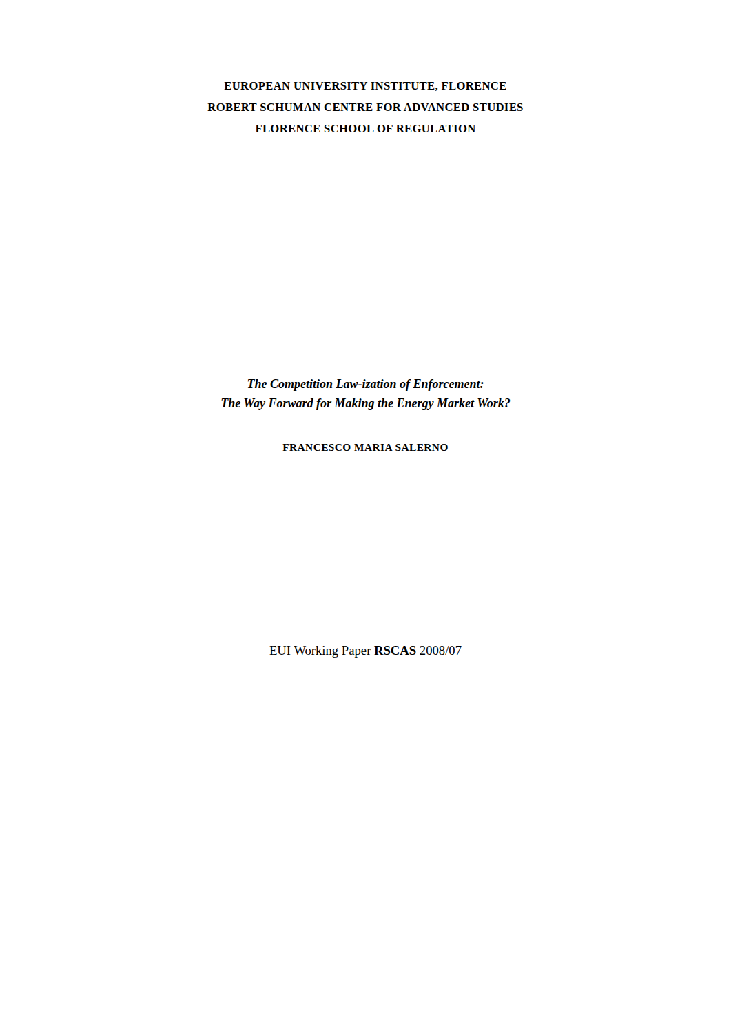European University Institute, Florence Robert Schuman Centre for Advanced Studies Florence School of Regulation
The Competition Law-ization of Enforcement:
The Way Forward for Making the Energy Market Work?
Francesco Maria Salerno
EUI Working Paper RSCAS 2008/07